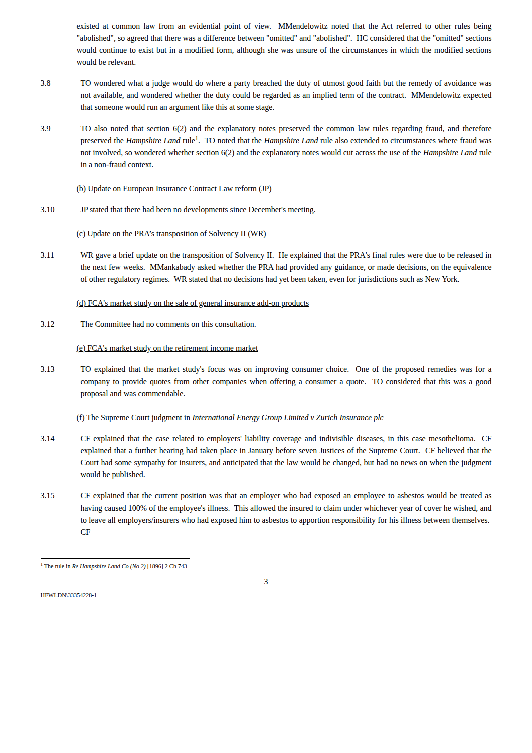existed at common law from an evidential point of view. MMendelowitz noted that the Act referred to other rules being "abolished", so agreed that there was a difference between "omitted" and "abolished". HC considered that the "omitted" sections would continue to exist but in a modified form, although she was unsure of the circumstances in which the modified sections would be relevant.
3.8
TO wondered what a judge would do where a party breached the duty of utmost good faith but the remedy of avoidance was not available, and wondered whether the duty could be regarded as an implied term of the contract. MMendelowitz expected that someone would run an argument like this at some stage.
3.9
TO also noted that section 6(2) and the explanatory notes preserved the common law rules regarding fraud, and therefore preserved the Hampshire Land rule1. TO noted that the Hampshire Land rule also extended to circumstances where fraud was not involved, so wondered whether section 6(2) and the explanatory notes would cut across the use of the Hampshire Land rule in a non-fraud context.
(b) Update on European Insurance Contract Law reform (JP)
3.10
JP stated that there had been no developments since December's meeting.
(c) Update on the PRA’s transposition of Solvency II (WR)
3.11
WR gave a brief update on the transposition of Solvency II. He explained that the PRA's final rules were due to be released in the next few weeks. MMankabady asked whether the PRA had provided any guidance, or made decisions, on the equivalence of other regulatory regimes. WR stated that no decisions had yet been taken, even for jurisdictions such as New York.
(d) FCA's market study on the sale of general insurance add-on products
3.12
The Committee had no comments on this consultation.
(e) FCA's market study on the retirement income market
3.13
TO explained that the market study's focus was on improving consumer choice. One of the proposed remedies was for a company to provide quotes from other companies when offering a consumer a quote. TO considered that this was a good proposal and was commendable.
(f) The Supreme Court judgment in International Energy Group Limited v Zurich Insurance plc
3.14
CF explained that the case related to employers' liability coverage and indivisible diseases, in this case mesothelioma. CF explained that a further hearing had taken place in January before seven Justices of the Supreme Court. CF believed that the Court had some sympathy for insurers, and anticipated that the law would be changed, but had no news on when the judgment would be published.
3.15
CF explained that the current position was that an employer who had exposed an employee to asbestos would be treated as having caused 100% of the employee's illness. This allowed the insured to claim under whichever year of cover he wished, and to leave all employers/insurers who had exposed him to asbestos to apportion responsibility for his illness between themselves. CF
1 The rule in Re Hampshire Land Co (No 2) [1896] 2 Ch 743
3
HFWLDN\33354228-1